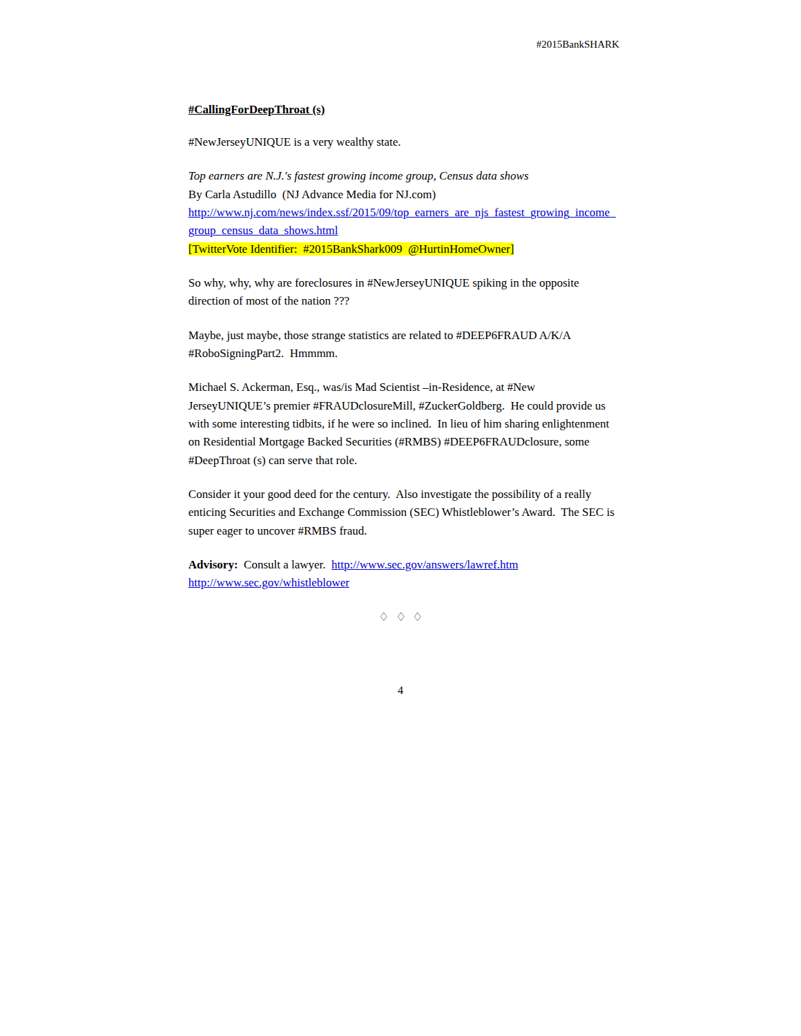#2015BankSHARK
#CallingForDeepThroat (s)
#NewJerseyUNIQUE is a very wealthy state.
Top earners are N.J.'s fastest growing income group, Census data shows
By Carla Astudillo (NJ Advance Media for NJ.com)
http://www.nj.com/news/index.ssf/2015/09/top_earners_are_njs_fastest_growing_income_group_census_data_shows.html
[TwitterVote Identifier: #2015BankShark009 @HurtinHomeOwner]
So why, why, why are foreclosures in #NewJerseyUNIQUE spiking in the opposite direction of most of the nation ???
Maybe, just maybe, those strange statistics are related to #DEEP6FRAUD A/K/A #RoboSigningPart2. Hmmmm.
Michael S. Ackerman, Esq., was/is Mad Scientist –in-Residence, at #New JerseyUNIQUE’s premier #FRAUDclosureMill, #ZuckerGoldberg. He could provide us with some interesting tidbits, if he were so inclined. In lieu of him sharing enlightenment on Residential Mortgage Backed Securities (#RMBS) #DEEP6FRAUDclosure, some #DeepThroat (s) can serve that role.
Consider it your good deed for the century. Also investigate the possibility of a really enticing Securities and Exchange Commission (SEC) Whistleblower’s Award. The SEC is super eager to uncover #RMBS fraud.
Advisory: Consult a lawyer. http://www.sec.gov/answers/lawref.htm
http://www.sec.gov/whistleblower
♢♢♢
4